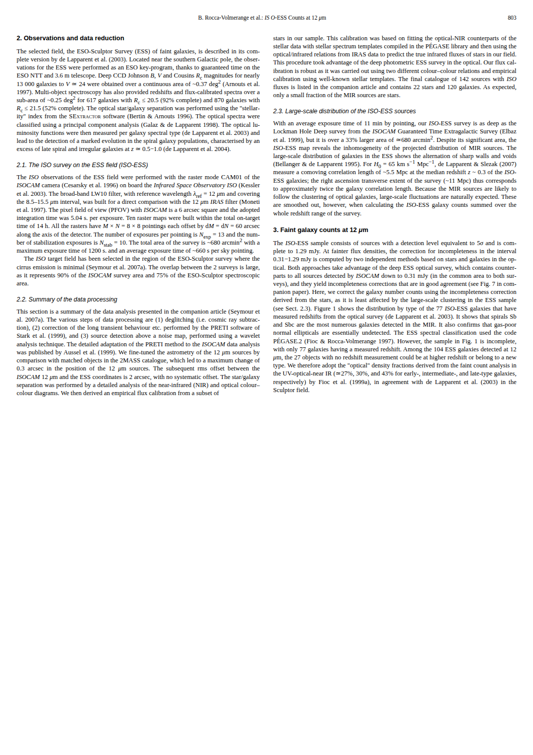B. Rocca-Volmerange et al.: IS O-ESS Counts at 12 μm
803
2. Observations and data reduction
The selected field, the ESO-Sculptor Survey (ESS) of faint galaxies, is described in its complete version by de Lapparent et al. (2003). Located near the southern Galactic pole, the observations for the ESS were performed as an ESO key-program, thanks to guaranteed time on the ESO NTT and 3.6 m telescope. Deep CCD Johnson B, V and Cousins Rc magnitudes for nearly 13 000 galaxies to V ≃ 24 were obtained over a continuous area of ~0.37 deg2 (Arnouts et al. 1997). Multi-object spectroscopy has also provided redshifts and flux-calibrated spectra over a sub-area of ~0.25 deg2 for 617 galaxies with Rc ≤ 20.5 (92% complete) and 870 galaxies with Rc ≤ 21.5 (52% complete). The optical star/galaxy separation was performed using the "stellarity" index from the SExtractor software (Bertin & Arnouts 1996). The optical spectra were classified using a principal component analysis (Galaz & de Lapparent 1998). The optical luminosity functions were then measured per galaxy spectral type (de Lapparent et al. 2003) and lead to the detection of a marked evolution in the spiral galaxy populations, characterised by an excess of late spiral and irregular galaxies at z ≃ 0.5−1.0 (de Lapparent et al. 2004).
2.1. The ISO survey on the ESS field (ISO-ESS)
The ISO observations of the ESS field were performed with the raster mode CAM01 of the ISOCAM camera (Cesarsky et al. 1996) on board the Infrared Space Observatory ISO (Kessler et al. 2003). The broad-band LW10 filter, with reference wavelength λref = 12 μm and covering the 8.5–15.5 μm interval, was built for a direct comparison with the 12 μm IRAS filter (Moneti et al. 1997). The pixel field of view (PFOV) with ISOCAM is a 6 arcsec square and the adopted integration time was 5.04 s. per exposure. Ten raster maps were built within the total on-target time of 14 h. All the rasters have M × N = 8 × 8 pointings each offset by dM = dN = 60 arcsec along the axis of the detector. The number of exposures per pointing is Nexp = 13 and the number of stabilization exposures is Nstab = 10. The total area of the survey is ~680 arcmin2 with a maximum exposure time of 1200 s. and an average exposure time of ~660 s per sky pointing.
The ISO target field has been selected in the region of the ESO-Sculptor survey where the cirrus emission is minimal (Seymour et al. 2007a). The overlap between the 2 surveys is large, as it represents 90% of the ISOCAM survey area and 75% of the ESO-Sculptor spectroscopic area.
2.2. Summary of the data processing
This section is a summary of the data analysis presented in the companion article (Seymour et al. 2007a). The various steps of data processing are (1) deglitching (i.e. cosmic ray subtraction), (2) correction of the long transient behaviour etc. performed by the PRETI software of Stark et al. (1999), and (3) source detection above a noise map, performed using a wavelet analysis technique. The detailed adaptation of the PRETI method to the ISOCAM data analysis was published by Aussel et al. (1999). We fine-tuned the astrometry of the 12 μm sources by comparison with matched objects in the 2MASS catalogue, which led to a maximum change of 0.3 arcsec in the position of the 12 μm sources. The subsequent rms offset between the ISOCAM 12 μm and the ESS coordinates is 2 arcsec, with no systematic offset. The star/galaxy separation was performed by a detailed analysis of the near-infrared (NIR) and optical colour–colour diagrams. We then derived an empirical flux calibration from a subset of
stars in our sample. This calibration was based on fitting the optical-NIR counterparts of the stellar data with stellar spectrum templates compiled in the PÉGASE library and then using the optical/infrared relations from IRAS data to predict the true infrared fluxes of stars in our field. This procedure took advantage of the deep photometric ESS survey in the optical. Our flux calibration is robust as it was carried out using two different colour–colour relations and empirical calibration using well-known stellar templates. The final catalogue of 142 sources with ISO fluxes is listed in the companion article and contains 22 stars and 120 galaxies. As expected, only a small fraction of the MIR sources are stars.
2.3. Large-scale distribution of the ISO-ESS sources
With an average exposure time of 11 min by pointing, our ISO-ESS survey is as deep as the Lockman Hole Deep survey from the ISOCAM Guaranteed Time Extragalactic Survey (Elbaz et al. 1999), but it is over a 33% larger area of ≃680 arcmin2. Despite its significant area, the ISO-ESS map reveals the inhomogeneity of the projected distribution of MIR sources. The large-scale distribution of galaxies in the ESS shows the alternation of sharp walls and voids (Bellanger & de Lapparent 1995). For H0 = 65 km s−1 Mpc−1, de Lapparent & Slezak (2007) measure a comoving correlation length of ~5.5 Mpc at the median redshift z ~ 0.3 of the ISO-ESS galaxies; the right ascension transverse extent of the survey (~11 Mpc) thus corresponds to approximately twice the galaxy correlation length. Because the MIR sources are likely to follow the clustering of optical galaxies, large-scale fluctuations are naturally expected. These are smoothed out, however, when calculating the ISO-ESS galaxy counts summed over the whole redshift range of the survey.
3. Faint galaxy counts at 12 μm
The ISO-ESS sample consists of sources with a detection level equivalent to 5σ and is complete to 1.29 mJy. At fainter flux densities, the correction for incompleteness in the interval 0.31−1.29 mJy is computed by two independent methods based on stars and galaxies in the optical. Both approaches take advantage of the deep ESS optical survey, which contains counterparts to all sources detected by ISOCAM down to 0.31 mJy (in the common area to both surveys), and they yield incompleteness corrections that are in good agreement (see Fig. 7 in companion paper). Here, we correct the galaxy number counts using the incompleteness correction derived from the stars, as it is least affected by the large-scale clustering in the ESS sample (see Sect. 2.3). Figure 1 shows the distribution by type of the 77 ISO-ESS galaxies that have measured redshifts from the optical survey (de Lapparent et al. 2003). It shows that spirals Sb and Sbc are the most numerous galaxies detected in the MIR. It also confirms that gas-poor normal ellipticals are essentially undetected. The ESS spectral classification used the code PÉGASE.2 (Fioc & Rocca-Volmerange 1997). However, the sample in Fig. 1 is incomplete, with only 77 galaxies having a measured redshift. Among the 104 ESS galaxies detected at 12 μm, the 27 objects with no redshift measurement could be at higher redshift or belong to a new type. We therefore adopt the "optical" density fractions derived from the faint count analysis in the UV-optical-near IR (≃27%, 30%, and 43% for early-, intermediate-, and late-type galaxies, respectively) by Fioc et al. (1999a), in agreement with de Lapparent et al. (2003) in the Sculptor field.